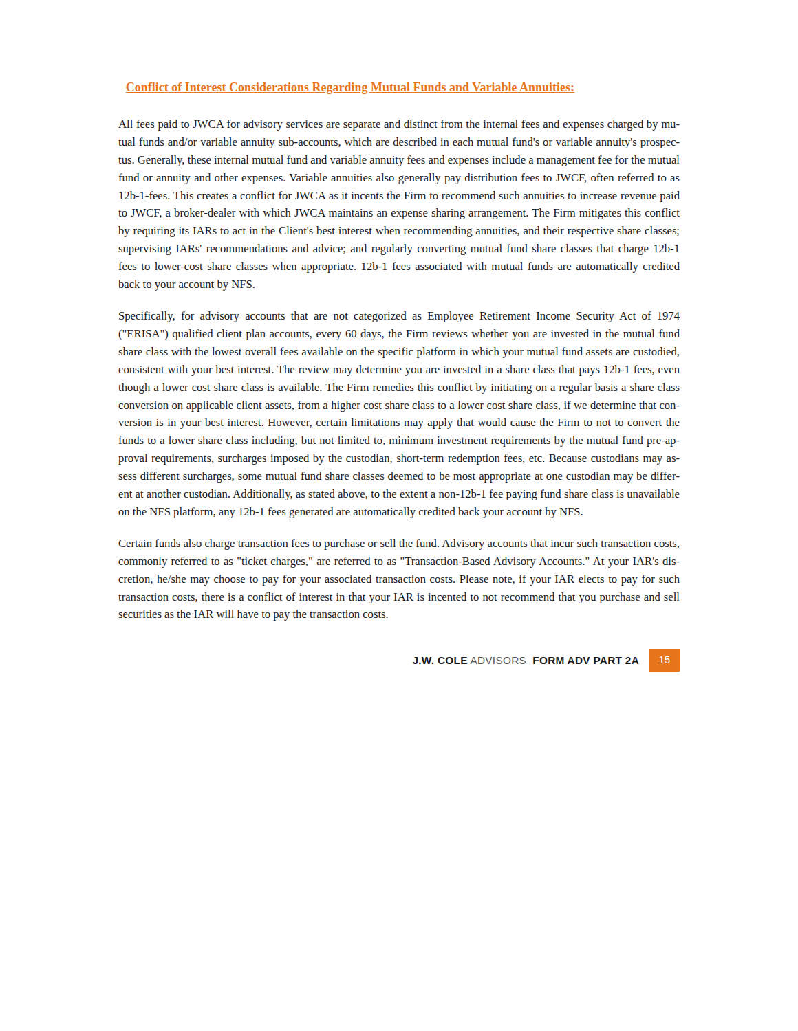Conflict of Interest Considerations Regarding Mutual Funds and Variable Annuities:
All fees paid to JWCA for advisory services are separate and distinct from the internal fees and expenses charged by mutual funds and/or variable annuity sub-accounts, which are described in each mutual fund's or variable annuity's prospectus. Generally, these internal mutual fund and variable annuity fees and expenses include a management fee for the mutual fund or annuity and other expenses. Variable annuities also generally pay distribution fees to JWCF, often referred to as 12b-1-fees. This creates a conflict for JWCA as it incents the Firm to recommend such annuities to increase revenue paid to JWCF, a broker-dealer with which JWCA maintains an expense sharing arrangement. The Firm mitigates this conflict by requiring its IARs to act in the Client's best interest when recommending annuities, and their respective share classes; supervising IARs' recommendations and advice; and regularly converting mutual fund share classes that charge 12b-1 fees to lower-cost share classes when appropriate. 12b-1 fees associated with mutual funds are automatically credited back to your account by NFS.
Specifically, for advisory accounts that are not categorized as Employee Retirement Income Security Act of 1974 ("ERISA") qualified client plan accounts, every 60 days, the Firm reviews whether you are invested in the mutual fund share class with the lowest overall fees available on the specific platform in which your mutual fund assets are custodied, consistent with your best interest. The review may determine you are invested in a share class that pays 12b-1 fees, even though a lower cost share class is available. The Firm remedies this conflict by initiating on a regular basis a share class conversion on applicable client assets, from a higher cost share class to a lower cost share class, if we determine that conversion is in your best interest. However, certain limitations may apply that would cause the Firm to not to convert the funds to a lower share class including, but not limited to, minimum investment requirements by the mutual fund pre-approval requirements, surcharges imposed by the custodian, short-term redemption fees, etc. Because custodians may assess different surcharges, some mutual fund share classes deemed to be most appropriate at one custodian may be different at another custodian. Additionally, as stated above, to the extent a non-12b-1 fee paying fund share class is unavailable on the NFS platform, any 12b-1 fees generated are automatically credited back your account by NFS.
Certain funds also charge transaction fees to purchase or sell the fund. Advisory accounts that incur such transaction costs, commonly referred to as "ticket charges," are referred to as "Transaction-Based Advisory Accounts." At your IAR's discretion, he/she may choose to pay for your associated transaction costs. Please note, if your IAR elects to pay for such transaction costs, there is a conflict of interest in that your IAR is incented to not recommend that you purchase and sell securities as the IAR will have to pay the transaction costs.
J.W. COLE ADVISORS FORM ADV PART 2A
15